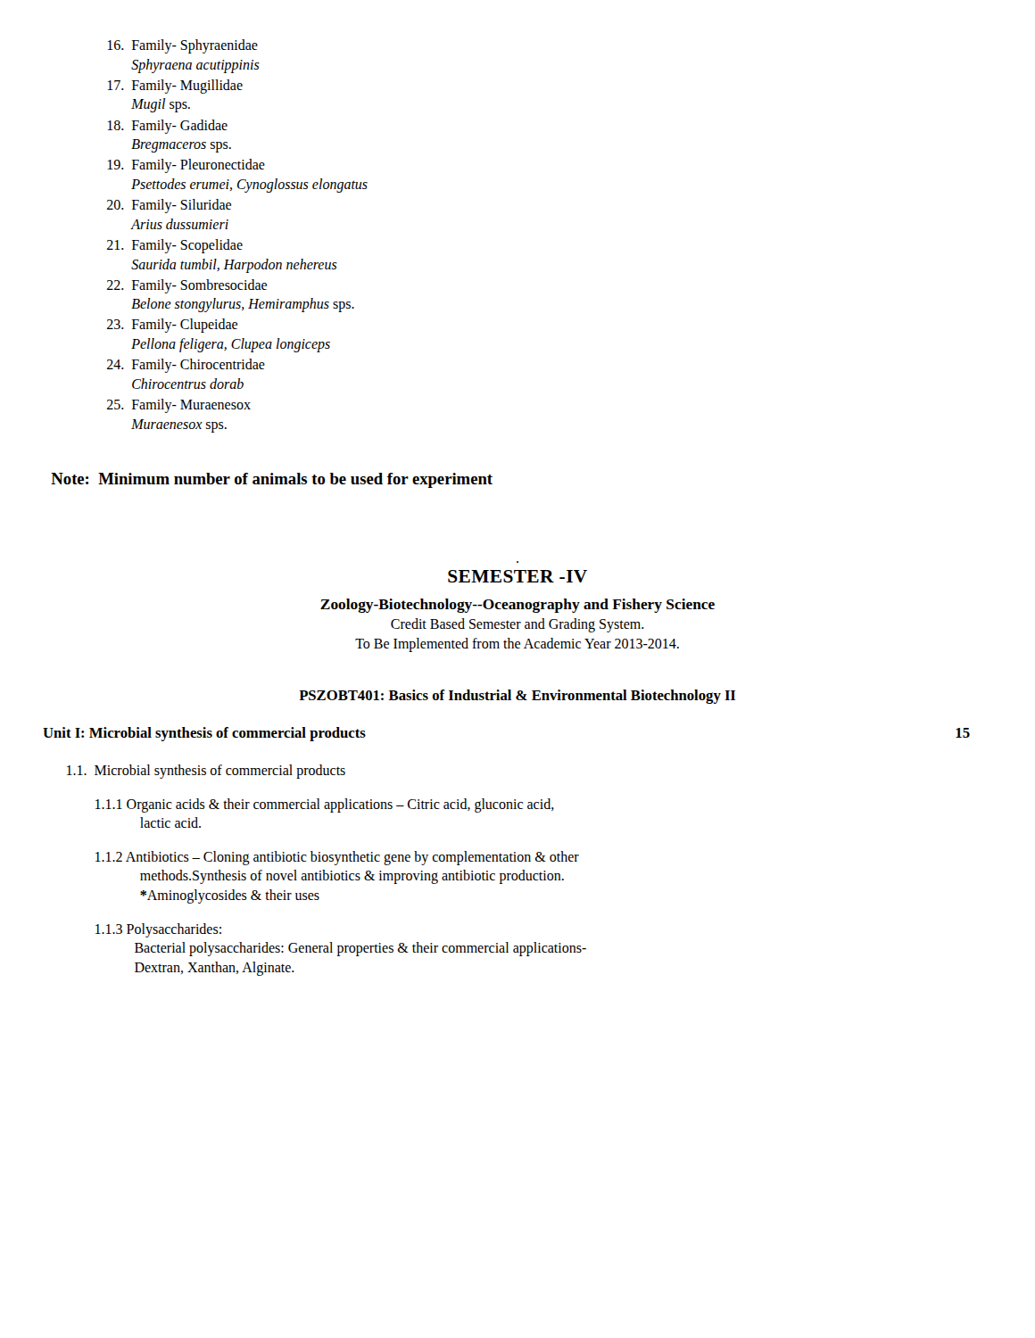16. Family- Sphyraenidae Sphyraena acutippinis
17. Family- Mugillidae Mugil sps.
18. Family- Gadidae Bregmaceros sps.
19. Family- Pleuronectidae Psettodes erumei, Cynoglossus elongatus
20. Family- Siluridae Arius dussumieri
21. Family- Scopelidae Saurida tumbil, Harpodon nehereus
22. Family- Sombresocidae Belone stongylurus, Hemiramphus sps.
23. Family- Clupeidae Pellona feligera, Clupea longiceps
24. Family- Chirocentridae Chirocentrus dorab
25. Family- Muraenesox Muraenesox sps.
Note: Minimum number of animals to be used for experiment
.
SEMESTER -IV
Zoology-Biotechnology--Oceanography and Fishery Science
Credit Based Semester and Grading System.
To Be Implemented from the Academic Year 2013-2014.
PSZOBT401: Basics of Industrial & Environmental Biotechnology II
Unit I: Microbial synthesis of commercial products 15
1.1. Microbial synthesis of commercial products
1.1.1 Organic acids & their commercial applications – Citric acid, gluconic acid, lactic acid.
1.1.2 Antibiotics – Cloning antibiotic biosynthetic gene by complementation & other methods.Synthesis of novel antibiotics & improving antibiotic production. *Aminoglycosides & their uses
1.1.3 Polysaccharides: Bacterial polysaccharides: General properties & their commercial applications- Dextran, Xanthan, Alginate.